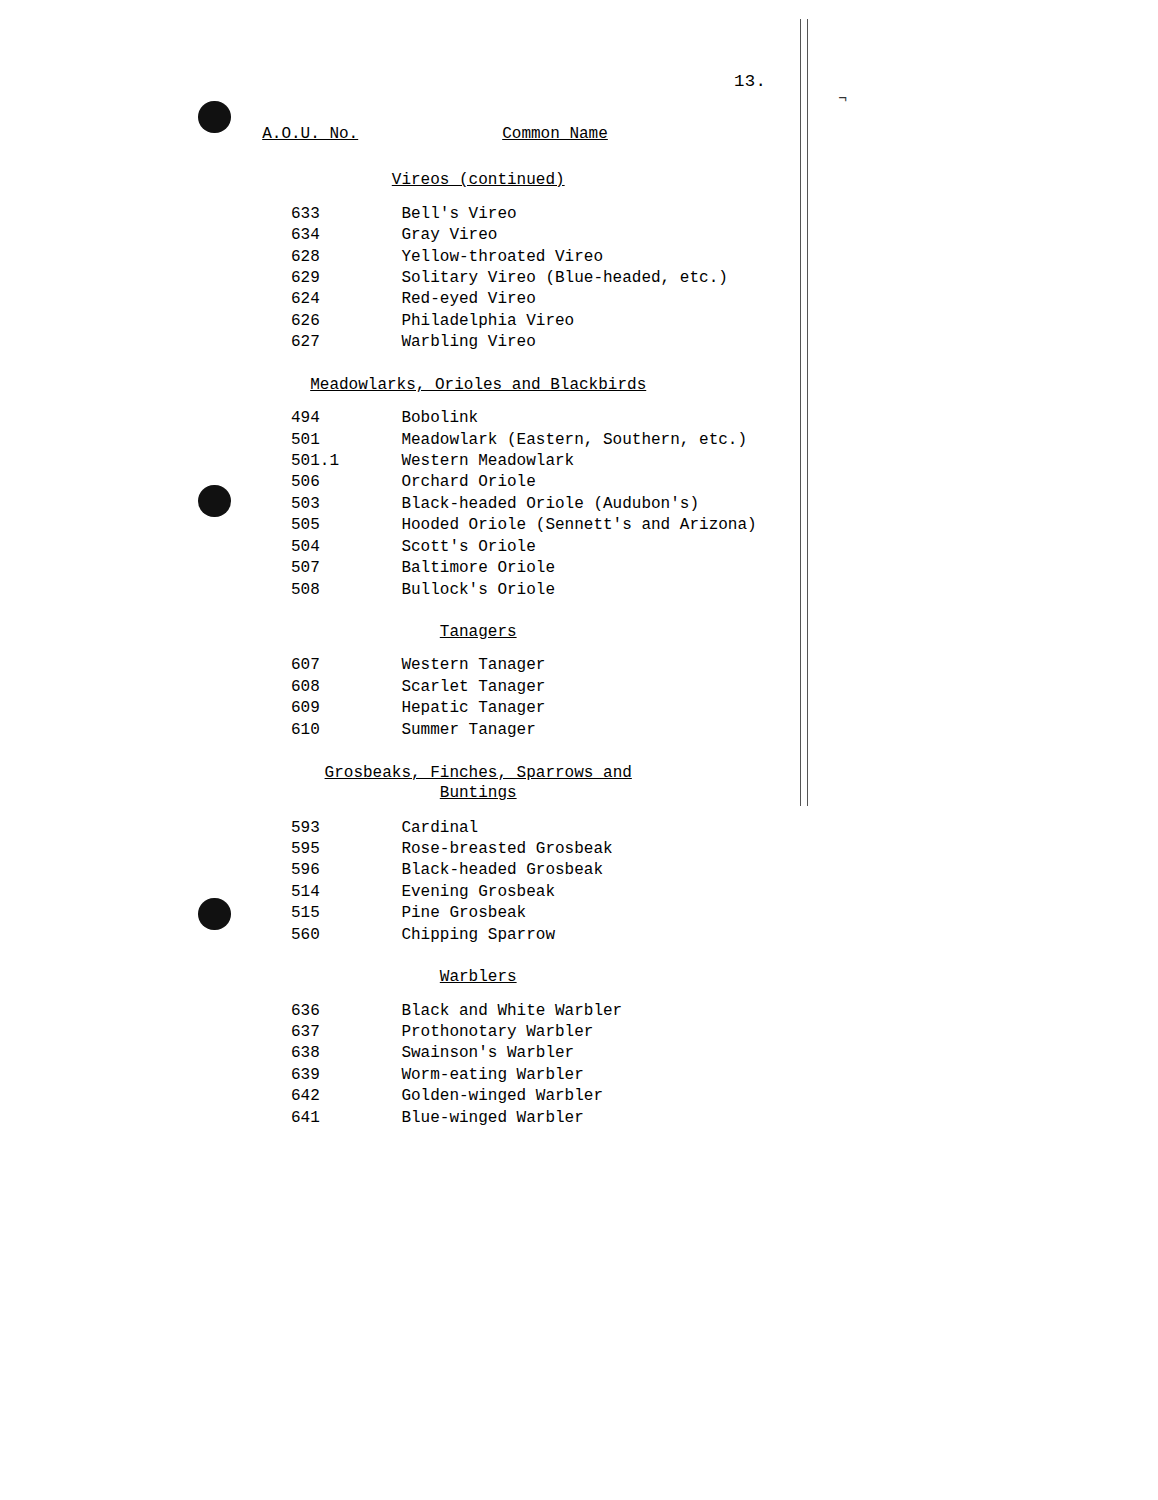¬
13.
A.O.U. No.
Common Name
Vireos (continued)
| 633 | Bell's Vireo |
| 634 | Gray Vireo |
| 628 | Yellow-throated Vireo |
| 629 | Solitary Vireo (Blue-headed, etc.) |
| 624 | Red-eyed Vireo |
| 626 | Philadelphia Vireo |
| 627 | Warbling Vireo |
Meadowlarks, Orioles and Blackbirds
| 494 | Bobolink |
| 501 | Meadowlark (Eastern, Southern, etc.) |
| 501.1 | Western Meadowlark |
| 506 | Orchard Oriole |
| 503 | Black-headed Oriole (Audubon's) |
| 505 | Hooded Oriole (Sennett's and Arizona) |
| 504 | Scott's Oriole |
| 507 | Baltimore Oriole |
| 508 | Bullock's Oriole |
Tanagers
| 607 | Western Tanager |
| 608 | Scarlet Tanager |
| 609 | Hepatic Tanager |
| 610 | Summer Tanager |
Grosbeaks, Finches, Sparrows and
Buntings
| 593 | Cardinal |
| 595 | Rose-breasted Grosbeak |
| 596 | Black-headed Grosbeak |
| 514 | Evening Grosbeak |
| 515 | Pine Grosbeak |
| 560 | Chipping Sparrow |
Warblers
| 636 | Black and White Warbler |
| 637 | Prothonotary Warbler |
| 638 | Swainson's Warbler |
| 639 | Worm-eating Warbler |
| 642 | Golden-winged Warbler |
| 641 | Blue-winged Warbler |